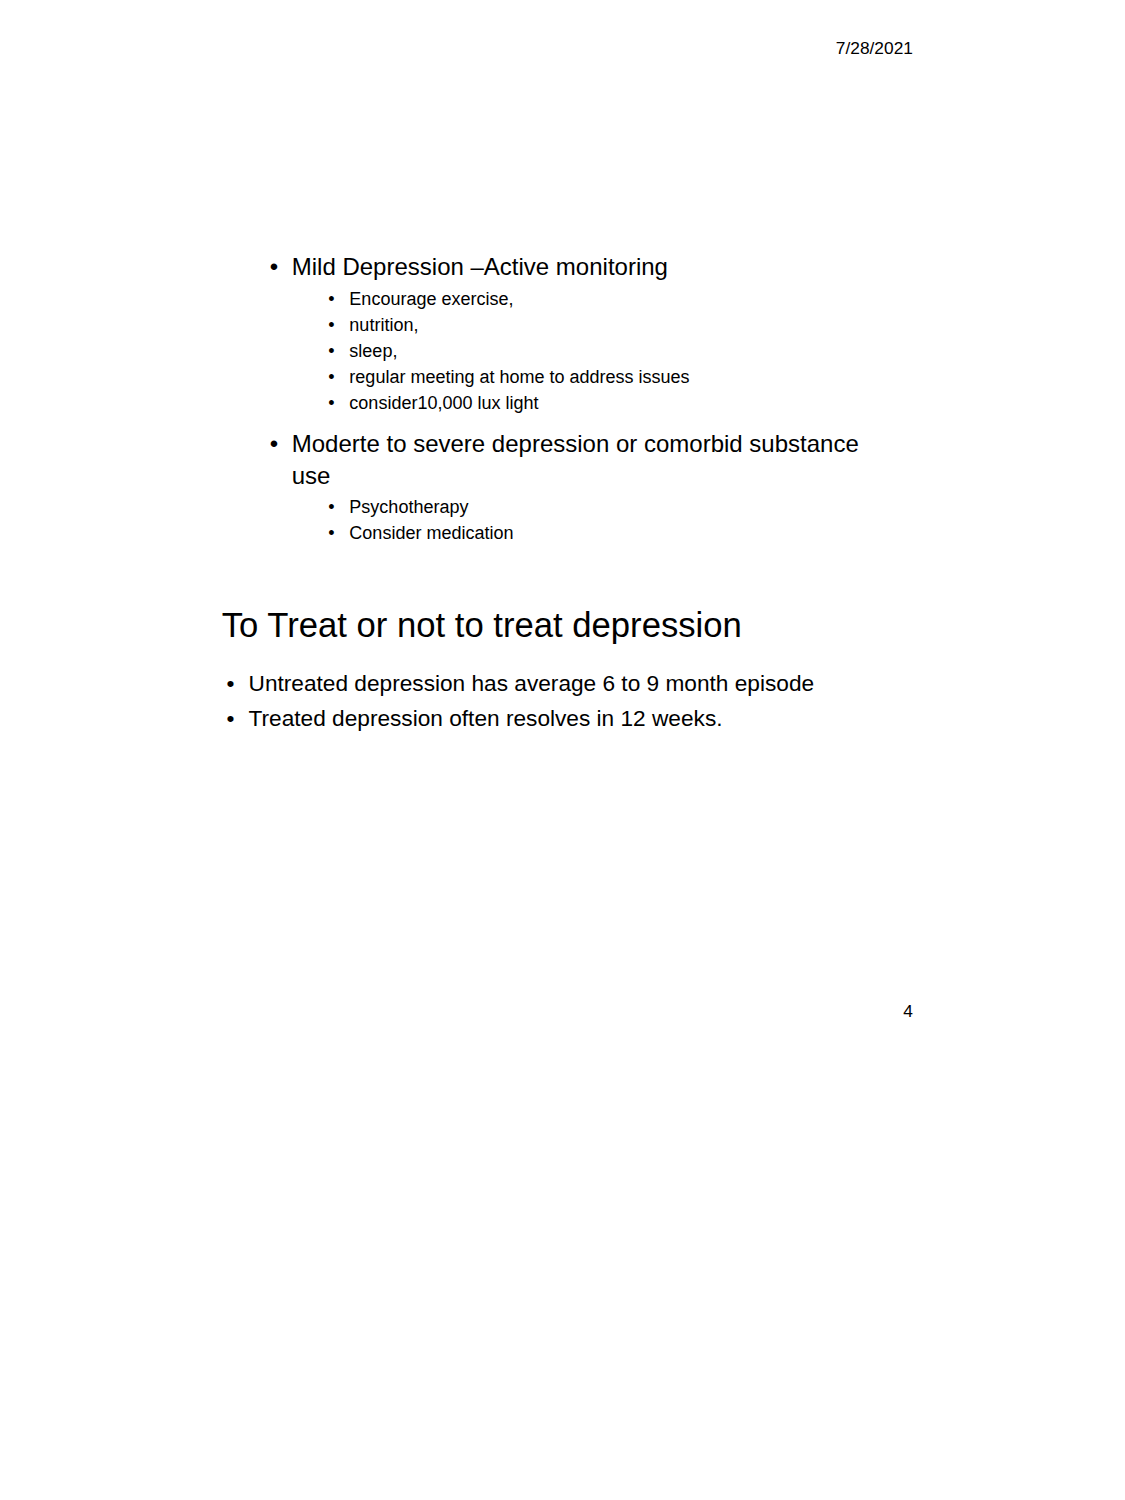7/28/2021
Mild Depression –Active monitoring
Encourage exercise,
nutrition,
sleep,
regular meeting at home to address issues
consider10,000 lux light
Moderte to severe depression or comorbid substance use
Psychotherapy
Consider medication
To Treat or not to treat depression
Untreated depression has average 6 to 9 month episode
Treated depression often resolves in 12 weeks.
4